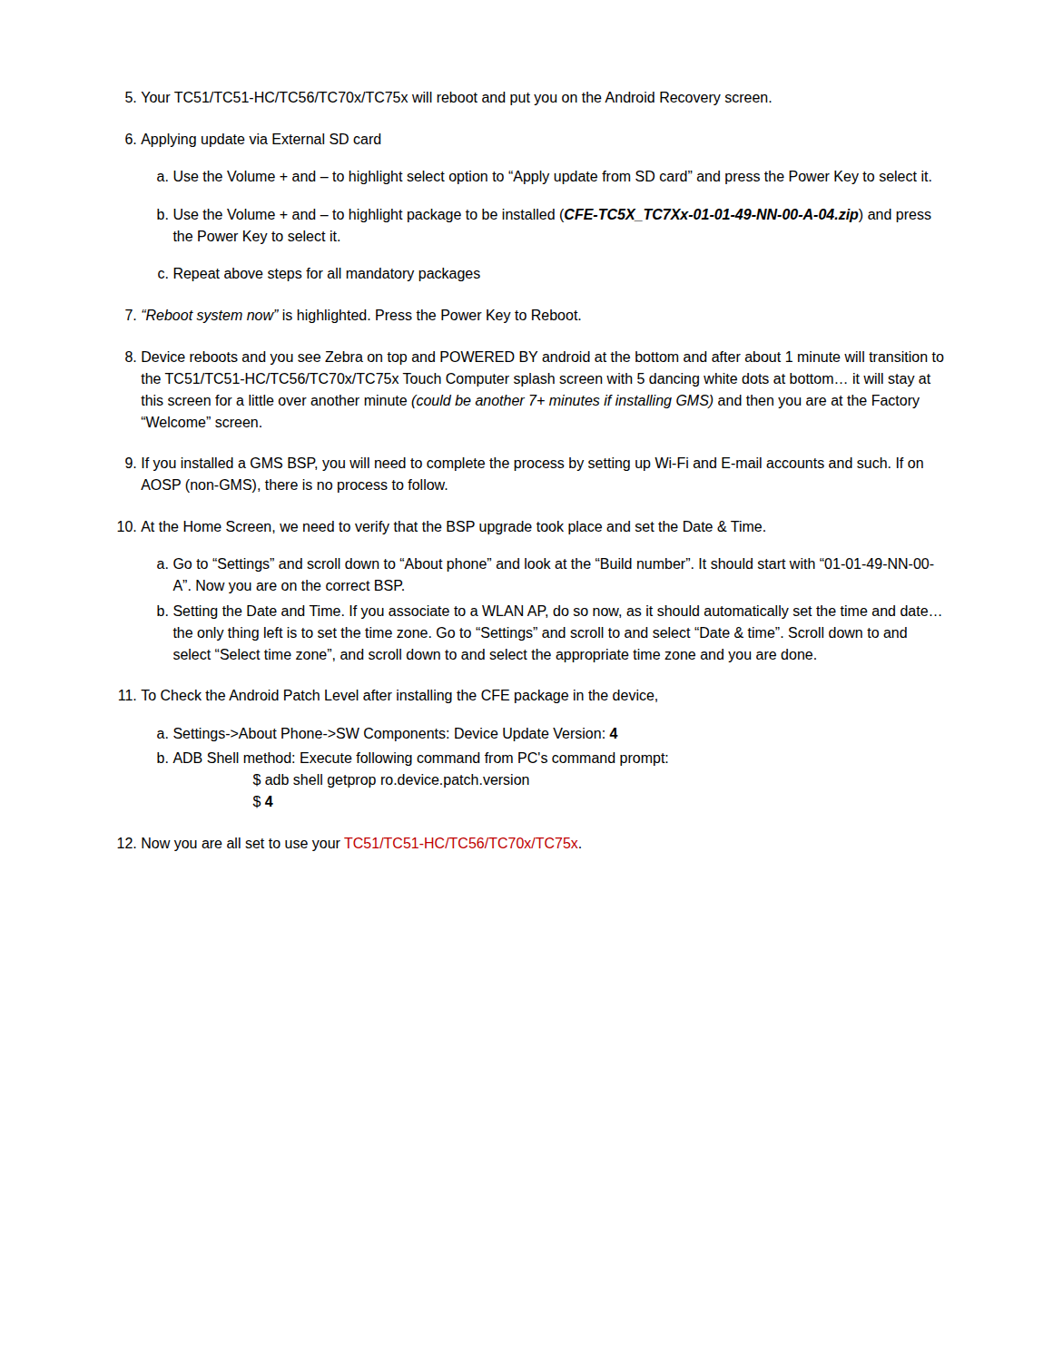Your TC51/TC51-HC/TC56/TC70x/TC75x will reboot and put you on the Android Recovery screen.
Applying update via External SD card
Use the Volume + and – to highlight select option to “Apply update from SD card” and press the Power Key to select it.
Use the Volume + and – to highlight package to be installed (CFE-TC5X_TC7Xx-01-01-49-NN-00-A-04.zip) and press the Power Key to select it.
Repeat above steps for all mandatory packages
“Reboot system now” is highlighted. Press the Power Key to Reboot.
Device reboots and you see Zebra on top and POWERED BY android at the bottom and after about 1 minute will transition to the TC51/TC51-HC/TC56/TC70x/TC75x Touch Computer splash screen with 5 dancing white dots at bottom… it will stay at this screen for a little over another minute (could be another 7+ minutes if installing GMS) and then you are at the Factory “Welcome” screen.
If you installed a GMS BSP, you will need to complete the process by setting up Wi-Fi and E-mail accounts and such. If on AOSP (non-GMS), there is no process to follow.
At the Home Screen, we need to verify that the BSP upgrade took place and set the Date & Time.
Go to “Settings” and scroll down to “About phone” and look at the “Build number”. It should start with “01-01-49-NN-00-A”. Now you are on the correct BSP.
Setting the Date and Time. If you associate to a WLAN AP, do so now, as it should automatically set the time and date… the only thing left is to set the time zone. Go to “Settings” and scroll to and select “Date & time”. Scroll down to and select “Select time zone”, and scroll down to and select the appropriate time zone and you are done.
To Check the Android Patch Level after installing the CFE package in the device,
Settings->About Phone->SW Components: Device Update Version: 4
ADB Shell method: Execute following command from PC's command prompt: $ adb shell getprop ro.device.patch.version $ 4
Now you are all set to use your TC51/TC51-HC/TC56/TC70x/TC75x.